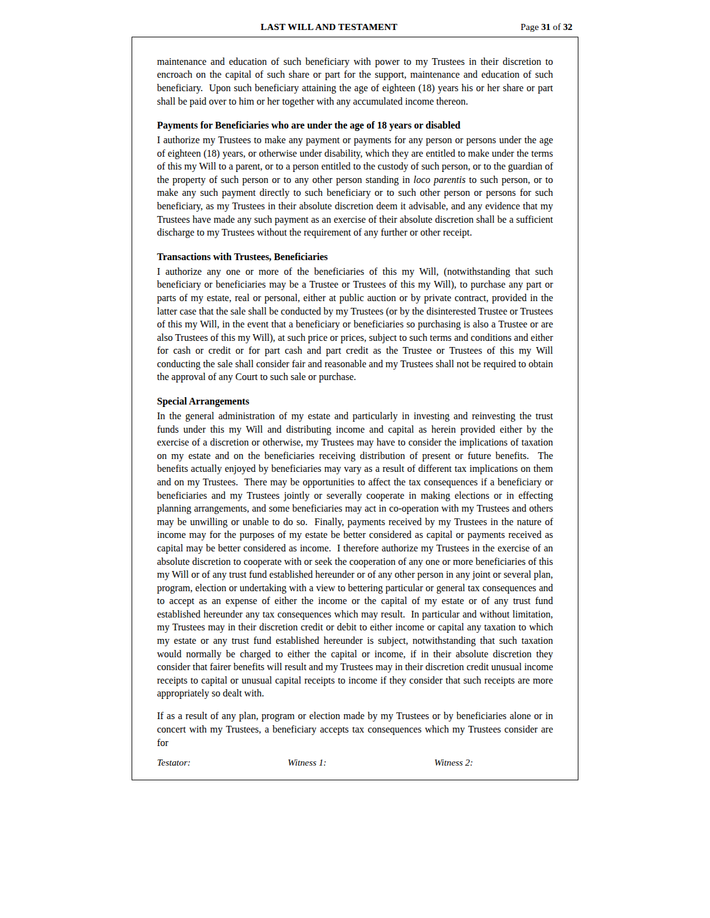LAST WILL AND TESTAMENT
Page 31 of 32
maintenance and education of such beneficiary with power to my Trustees in their discretion to encroach on the capital of such share or part for the support, maintenance and education of such beneficiary. Upon such beneficiary attaining the age of eighteen (18) years his or her share or part shall be paid over to him or her together with any accumulated income thereon.
Payments for Beneficiaries who are under the age of 18 years or disabled
I authorize my Trustees to make any payment or payments for any person or persons under the age of eighteen (18) years, or otherwise under disability, which they are entitled to make under the terms of this my Will to a parent, or to a person entitled to the custody of such person, or to the guardian of the property of such person or to any other person standing in loco parentis to such person, or to make any such payment directly to such beneficiary or to such other person or persons for such beneficiary, as my Trustees in their absolute discretion deem it advisable, and any evidence that my Trustees have made any such payment as an exercise of their absolute discretion shall be a sufficient discharge to my Trustees without the requirement of any further or other receipt.
Transactions with Trustees, Beneficiaries
I authorize any one or more of the beneficiaries of this my Will, (notwithstanding that such beneficiary or beneficiaries may be a Trustee or Trustees of this my Will), to purchase any part or parts of my estate, real or personal, either at public auction or by private contract, provided in the latter case that the sale shall be conducted by my Trustees (or by the disinterested Trustee or Trustees of this my Will, in the event that a beneficiary or beneficiaries so purchasing is also a Trustee or are also Trustees of this my Will), at such price or prices, subject to such terms and conditions and either for cash or credit or for part cash and part credit as the Trustee or Trustees of this my Will conducting the sale shall consider fair and reasonable and my Trustees shall not be required to obtain the approval of any Court to such sale or purchase.
Special Arrangements
In the general administration of my estate and particularly in investing and reinvesting the trust funds under this my Will and distributing income and capital as herein provided either by the exercise of a discretion or otherwise, my Trustees may have to consider the implications of taxation on my estate and on the beneficiaries receiving distribution of present or future benefits. The benefits actually enjoyed by beneficiaries may vary as a result of different tax implications on them and on my Trustees. There may be opportunities to affect the tax consequences if a beneficiary or beneficiaries and my Trustees jointly or severally cooperate in making elections or in effecting planning arrangements, and some beneficiaries may act in co-operation with my Trustees and others may be unwilling or unable to do so. Finally, payments received by my Trustees in the nature of income may for the purposes of my estate be better considered as capital or payments received as capital may be better considered as income. I therefore authorize my Trustees in the exercise of an absolute discretion to cooperate with or seek the cooperation of any one or more beneficiaries of this my Will or of any trust fund established hereunder or of any other person in any joint or several plan, program, election or undertaking with a view to bettering particular or general tax consequences and to accept as an expense of either the income or the capital of my estate or of any trust fund established hereunder any tax consequences which may result. In particular and without limitation, my Trustees may in their discretion credit or debit to either income or capital any taxation to which my estate or any trust fund established hereunder is subject, notwithstanding that such taxation would normally be charged to either the capital or income, if in their absolute discretion they consider that fairer benefits will result and my Trustees may in their discretion credit unusual income receipts to capital or unusual capital receipts to income if they consider that such receipts are more appropriately so dealt with.
If as a result of any plan, program or election made by my Trustees or by beneficiaries alone or in concert with my Trustees, a beneficiary accepts tax consequences which my Trustees consider are for
Testator: Witness 1: Witness 2: